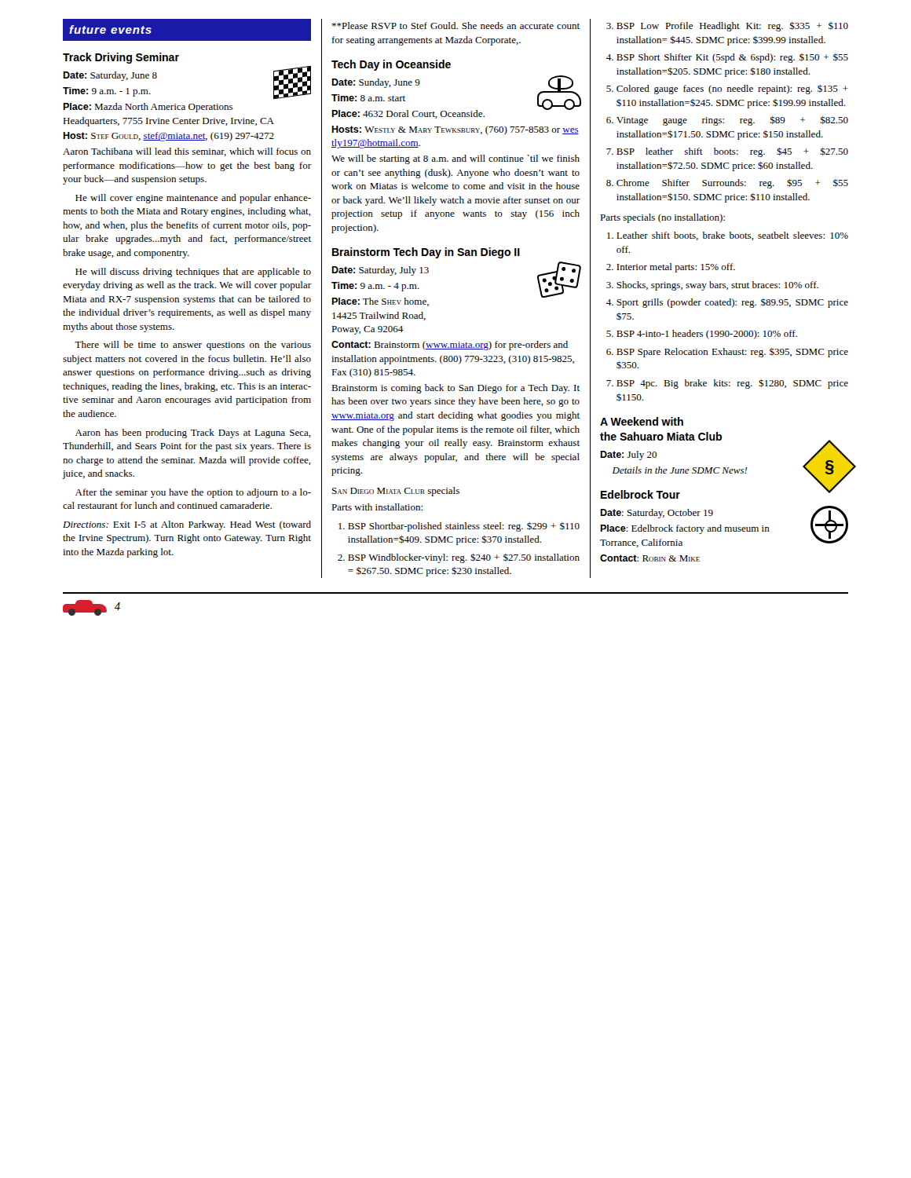future events
Track Driving Seminar
Date: Saturday, June 8
Time: 9 a.m. - 1 p.m.
Place: Mazda North America Operations Headquarters, 7755 Irvine Center Drive, Irvine, CA
Host: Stef Gould, stef@miata.net, (619) 297-4272
Aaron Tachibana will lead this seminar, which will focus on performance modifications—how to get the best bang for your buck—and suspension setups.
He will cover engine maintenance and popular enhancements to both the Miata and Rotary engines, including what, how, and when, plus the benefits of current motor oils, popular brake upgrades...myth and fact, performance/street brake usage, and componentry.
He will discuss driving techniques that are applicable to everyday driving as well as the track. We will cover popular Miata and RX-7 suspension systems that can be tailored to the individual driver’s requirements, as well as dispel many myths about those systems.
There will be time to answer questions on the various subject matters not covered in the focus bulletin. He’ll also answer questions on performance driving...such as driving techniques, reading the lines, braking, etc. This is an interactive seminar and Aaron encourages avid participation from the audience.
Aaron has been producing Track Days at Laguna Seca, Thunderhill, and Sears Point for the past six years. There is no charge to attend the seminar. Mazda will provide coffee, juice, and snacks.
After the seminar you have the option to adjourn to a local restaurant for lunch and continued camaraderie.
Directions: Exit I-5 at Alton Parkway. Head West (toward the Irvine Spectrum). Turn Right onto Gateway. Turn Right into the Mazda parking lot.
**Please RSVP to Stef Gould. She needs an accurate count for seating arrangements at Mazda Corporate,.
Tech Day in Oceanside
Date: Sunday, June 9
Time: 8 a.m. start
Place: 4632 Doral Court, Oceanside.
Hosts: Westly & Mary Tewksbury, (760) 757-8583 or westly197@hotmail.com.
We will be starting at 8 a.m. and will continue `til we finish or can’t see anything (dusk). Anyone who doesn’t want to work on Miatas is welcome to come and visit in the house or back yard. We’ll likely watch a movie after sunset on our projection setup if anyone wants to stay (156 inch projection).
Brainstorm Tech Day in San Diego II
Date: Saturday, July 13
Time: 9 a.m. - 4 p.m.
Place: The Shev home,
14425 Trailwind Road,
Poway, Ca 92064
Contact: Brainstorm (www.miata.org) for pre-orders and installation appointments. (800) 779-3223, (310) 815-9825, Fax (310) 815-9854.
Brainstorm is coming back to San Diego for a Tech Day. It has been over two years since they have been here, so go to www.miata.org and start deciding what goodies you might want. One of the popular items is the remote oil filter, which makes changing your oil really easy. Brainstorm exhaust systems are always popular, and there will be special pricing.
San Diego Miata Club specials
Parts with installation:
BSP Shortbar-polished stainless steel: reg. $299 + $110 installation=$409. SDMC price: $370 installed.
BSP Windblocker-vinyl: reg. $240 + $27.50 installation = $267.50. SDMC price: $230 installed.
BSP Low Profile Headlight Kit: reg. $335 + $110 installation= $445. SDMC price: $399.99 installed.
BSP Short Shifter Kit (5spd & 6spd): reg. $150 + $55 installation=$205. SDMC price: $180 installed.
Colored gauge faces (no needle repaint): reg. $135 + $110 installation=$245. SDMC price: $199.99 installed.
Vintage gauge rings: reg. $89 + $82.50 installation=$171.50. SDMC price: $150 installed.
BSP leather shift boots: reg. $45 + $27.50 installation=$72.50. SDMC price: $60 installed.
Chrome Shifter Surrounds: reg. $95 + $55 installation=$150. SDMC price: $110 installed.
Parts specials (no installation):
Leather shift boots, brake boots, seatbelt sleeves: 10% off.
Interior metal parts: 15% off.
Shocks, springs, sway bars, strut braces: 10% off.
Sport grills (powder coated): reg. $89.95, SDMC price $75.
BSP 4-into-1 headers (1990-2000): 10% off.
BSP Spare Relocation Exhaust: reg. $395, SDMC price $350.
BSP 4pc. Big brake kits: reg. $1280, SDMC price $1150.
A Weekend with
the Sahuaro Miata Club
§
Date: July 20
Details in the June SDMC News!
Edelbrock Tour
Date: Saturday, October 19
Place: Edelbrock factory and museum in Torrance, California
Contact: Robin & Mike
4